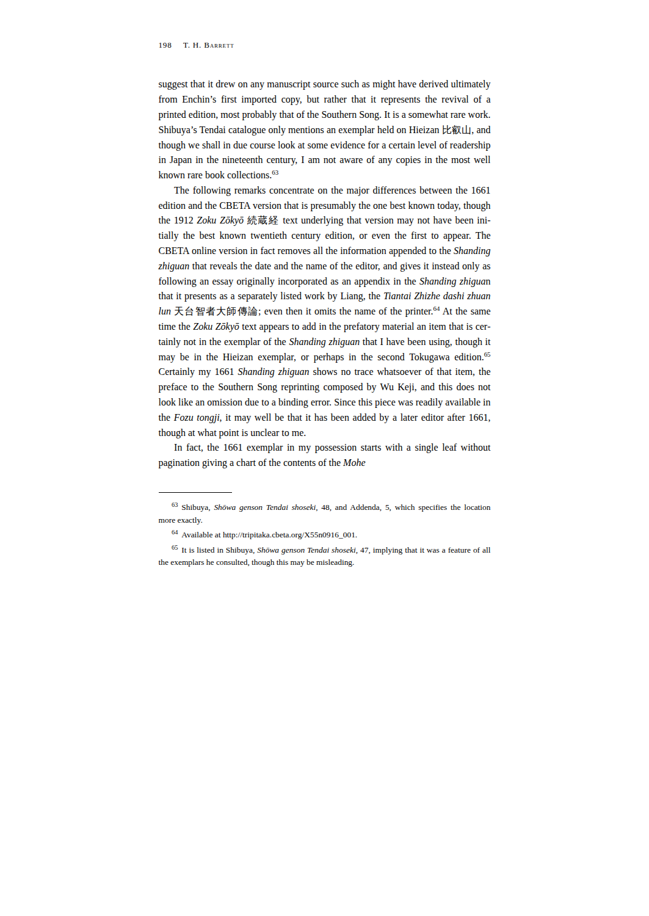198 T. H. Barrett
suggest that it drew on any manuscript source such as might have derived ultimately from Enchin’s first imported copy, but rather that it represents the revival of a printed edition, most probably that of the Southern Song. It is a somewhat rare work. Shibuya’s Tendai catalogue only mentions an exemplar held on Hieizan 比叡山, and though we shall in due course look at some evidence for a certain level of readership in Japan in the nineteenth century, I am not aware of any copies in the most well known rare book collections.63
The following remarks concentrate on the major differences between the 1661 edition and the CBETA version that is presumably the one best known today, though the 1912 Zoku Zōkyō 続蔵経 text underlying that version may not have been initially the best known twentieth century edition, or even the first to appear. The CBETA online version in fact removes all the information appended to the Shanding zhiguan that reveals the date and the name of the editor, and gives it instead only as following an essay originally incorporated as an appendix in the Shanding zhiguan that it presents as a separately listed work by Liang, the Tiantai Zhizhe dashi zhuan lun 天台智者大師傳論; even then it omits the name of the printer.64 At the same time the Zoku Zōkyō text appears to add in the prefatory material an item that is certainly not in the exemplar of the Shanding zhiguan that I have been using, though it may be in the Hieizan exemplar, or perhaps in the second Tokugawa edition.65 Certainly my 1661 Shanding zhiguan shows no trace whatsoever of that item, the preface to the Southern Song reprinting composed by Wu Keji, and this does not look like an omission due to a binding error. Since this piece was readily available in the Fozu tongji, it may well be that it has been added by a later editor after 1661, though at what point is unclear to me.
In fact, the 1661 exemplar in my possession starts with a single leaf without pagination giving a chart of the contents of the Mohe
63 Shibuya, Shōwa genson Tendai shoseki, 48, and Addenda, 5, which specifies the location more exactly.
64 Available at http://tripitaka.cbeta.org/X55n0916_001.
65 It is listed in Shibuya, Shōwa genson Tendai shoseki, 47, implying that it was a feature of all the exemplars he consulted, though this may be misleading.